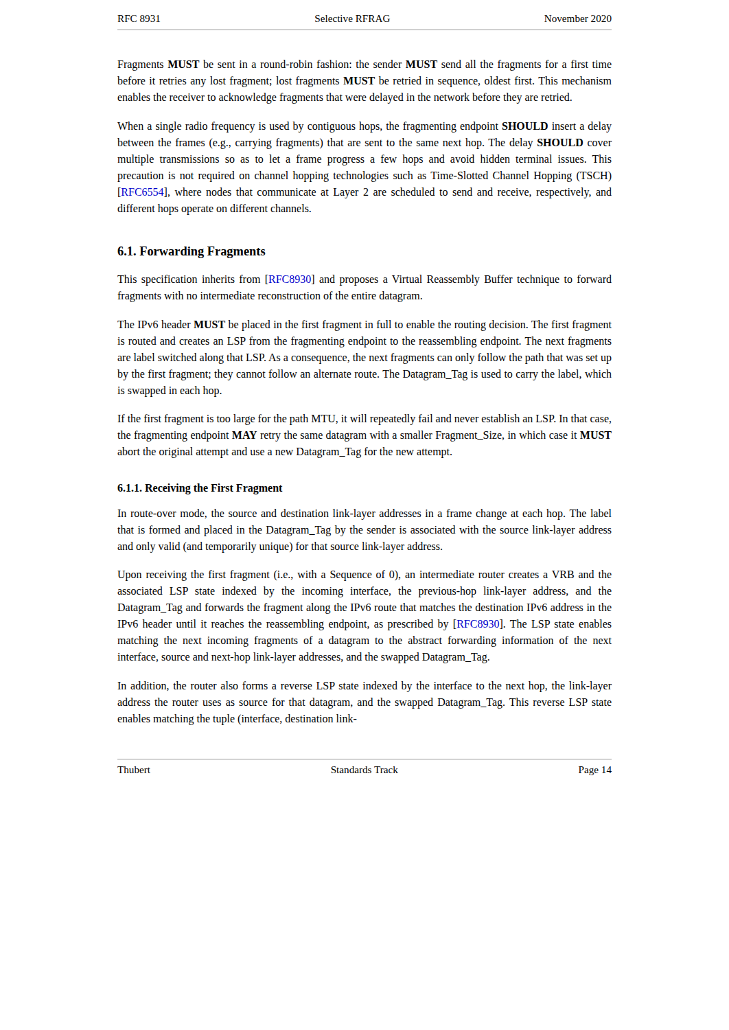RFC 8931 Selective RFRAG November 2020
Fragments MUST be sent in a round-robin fashion: the sender MUST send all the fragments for a first time before it retries any lost fragment; lost fragments MUST be retried in sequence, oldest first. This mechanism enables the receiver to acknowledge fragments that were delayed in the network before they are retried.
When a single radio frequency is used by contiguous hops, the fragmenting endpoint SHOULD insert a delay between the frames (e.g., carrying fragments) that are sent to the same next hop. The delay SHOULD cover multiple transmissions so as to let a frame progress a few hops and avoid hidden terminal issues. This precaution is not required on channel hopping technologies such as Time-Slotted Channel Hopping (TSCH) [RFC6554], where nodes that communicate at Layer 2 are scheduled to send and receive, respectively, and different hops operate on different channels.
6.1. Forwarding Fragments
This specification inherits from [RFC8930] and proposes a Virtual Reassembly Buffer technique to forward fragments with no intermediate reconstruction of the entire datagram.
The IPv6 header MUST be placed in the first fragment in full to enable the routing decision. The first fragment is routed and creates an LSP from the fragmenting endpoint to the reassembling endpoint. The next fragments are label switched along that LSP. As a consequence, the next fragments can only follow the path that was set up by the first fragment; they cannot follow an alternate route. The Datagram_Tag is used to carry the label, which is swapped in each hop.
If the first fragment is too large for the path MTU, it will repeatedly fail and never establish an LSP. In that case, the fragmenting endpoint MAY retry the same datagram with a smaller Fragment_Size, in which case it MUST abort the original attempt and use a new Datagram_Tag for the new attempt.
6.1.1. Receiving the First Fragment
In route-over mode, the source and destination link-layer addresses in a frame change at each hop. The label that is formed and placed in the Datagram_Tag by the sender is associated with the source link-layer address and only valid (and temporarily unique) for that source link-layer address.
Upon receiving the first fragment (i.e., with a Sequence of 0), an intermediate router creates a VRB and the associated LSP state indexed by the incoming interface, the previous-hop link-layer address, and the Datagram_Tag and forwards the fragment along the IPv6 route that matches the destination IPv6 address in the IPv6 header until it reaches the reassembling endpoint, as prescribed by [RFC8930]. The LSP state enables matching the next incoming fragments of a datagram to the abstract forwarding information of the next interface, source and next-hop link-layer addresses, and the swapped Datagram_Tag.
In addition, the router also forms a reverse LSP state indexed by the interface to the next hop, the link-layer address the router uses as source for that datagram, and the swapped Datagram_Tag. This reverse LSP state enables matching the tuple (interface, destination link-
Thubert Standards Track Page 14